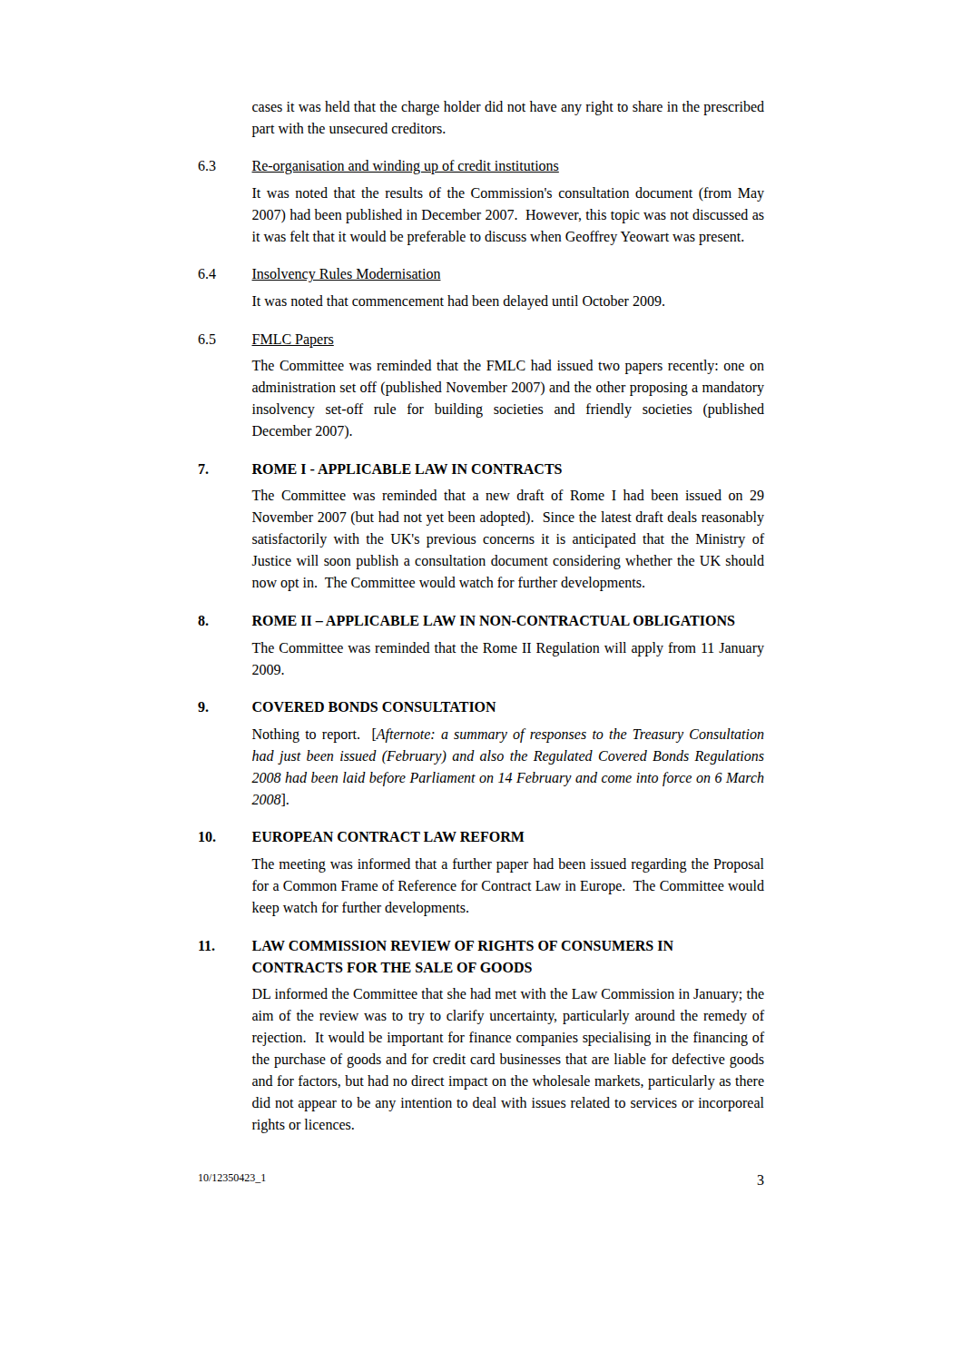cases it was held that the charge holder did not have any right to share in the prescribed part with the unsecured creditors.
6.3
Re-organisation and winding up of credit institutions
It was noted that the results of the Commission's consultation document (from May 2007) had been published in December 2007. However, this topic was not discussed as it was felt that it would be preferable to discuss when Geoffrey Yeowart was present.
6.4
Insolvency Rules Modernisation
It was noted that commencement had been delayed until October 2009.
6.5
FMLC Papers
The Committee was reminded that the FMLC had issued two papers recently: one on administration set off (published November 2007) and the other proposing a mandatory insolvency set-off rule for building societies and friendly societies (published December 2007).
7.
Rome I - Applicable Law in Contracts
The Committee was reminded that a new draft of Rome I had been issued on 29 November 2007 (but had not yet been adopted). Since the latest draft deals reasonably satisfactorily with the UK's previous concerns it is anticipated that the Ministry of Justice will soon publish a consultation document considering whether the UK should now opt in. The Committee would watch for further developments.
8.
Rome II – Applicable Law in Non-Contractual Obligations
The Committee was reminded that the Rome II Regulation will apply from 11 January 2009.
9.
Covered Bonds Consultation
Nothing to report. [Afternote: a summary of responses to the Treasury Consultation had just been issued (February) and also the Regulated Covered Bonds Regulations 2008 had been laid before Parliament on 14 February and come into force on 6 March 2008].
10.
European Contract Law Reform
The meeting was informed that a further paper had been issued regarding the Proposal for a Common Frame of Reference for Contract Law in Europe. The Committee would keep watch for further developments.
11.
Law Commission Review of Rights of Consumers in Contracts for the Sale of Goods
DL informed the Committee that she had met with the Law Commission in January; the aim of the review was to try to clarify uncertainty, particularly around the remedy of rejection. It would be important for finance companies specialising in the financing of the purchase of goods and for credit card businesses that are liable for defective goods and for factors, but had no direct impact on the wholesale markets, particularly as there did not appear to be any intention to deal with issues related to services or incorporeal rights or licences.
10/12350423_1 3